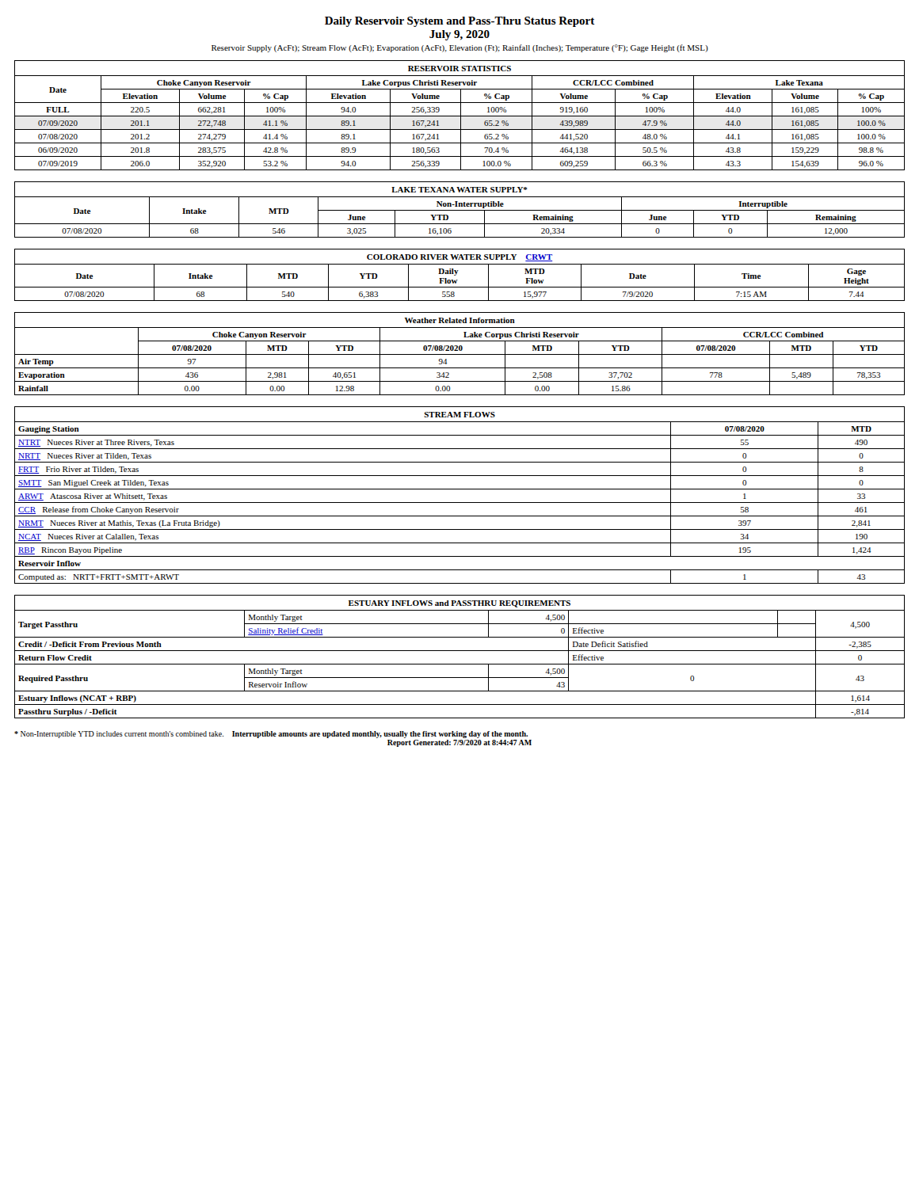Daily Reservoir System and Pass-Thru Status Report
July 9, 2020
Reservoir Supply (AcFt); Stream Flow (AcFt); Evaporation (AcFt), Elevation (Ft); Rainfall (Inches); Temperature (°F); Gage Height (ft MSL)
RESERVOIR STATISTICS
| Date | Choke Canyon Reservoir | Lake Corpus Christi Reservoir | CCR/LCC Combined | Lake Texana |
| --- | --- | --- | --- | --- |
| Elevation | Volume | % Cap | Elevation | Volume | % Cap | Volume | % Cap | Elevation | Volume | % Cap |
| FULL | 220.5 | 662,281 | 100% | 94.0 | 256,339 | 100% | 919,160 | 100% | 44.0 | 161,085 | 100% |
| 07/09/2020 | 201.1 | 272,748 | 41.1 % | 89.1 | 167,241 | 65.2 % | 439,989 | 47.9 % | 44.0 | 161,085 | 100.0 % |
| 07/08/2020 | 201.2 | 274,279 | 41.4 % | 89.1 | 167,241 | 65.2 % | 441,520 | 48.0 % | 44.1 | 161,085 | 100.0 % |
| 06/09/2020 | 201.8 | 283,575 | 42.8 % | 89.9 | 180,563 | 70.4 % | 464,138 | 50.5 % | 43.8 | 159,229 | 98.8 % |
| 07/09/2019 | 206.0 | 352,920 | 53.2 % | 94.0 | 256,339 | 100.0 % | 609,259 | 66.3 % | 43.3 | 154,639 | 96.0 % |
LAKE TEXANA WATER SUPPLY*
| Date | Intake | MTD | Non-Interruptible | Interruptible |
| --- | --- | --- | --- | --- |
| June | YTD | Remaining | June | YTD | Remaining |
| 07/08/2020 | 68 | 546 | 3,025 | 16,106 | 20,334 | 0 | 0 | 12,000 |
COLORADO RIVER WATER SUPPLY CRWT
| Date | Intake | MTD | YTD | Daily Flow | MTD Flow | Date | Time | Gage Height |
| --- | --- | --- | --- | --- | --- | --- | --- | --- |
| 07/08/2020 | 68 | 540 | 6,383 | 558 | 15,977 | 7/9/2020 | 7:15 AM | 7.44 |
Weather Related Information
| | Choke Canyon Reservoir | Lake Corpus Christi Reservoir | CCR/LCC Combined |
| --- | --- | --- | --- |
| 07/08/2020 | MTD | YTD | 07/08/2020 | MTD | YTD | 07/08/2020 | MTD | YTD |
| Air Temp | 97 | | | 94 | | | | | |
| Evaporation | 436 | 2,981 | 40,651 | 342 | 2,508 | 37,702 | 778 | 5,489 | 78,353 |
| Rainfall | 0.00 | 0.00 | 12.98 | 0.00 | 0.00 | 15.86 | | | |
STREAM FLOWS
| Gauging Station | 07/08/2020 | MTD |
| --- | --- | --- |
| NTRT Nueces River at Three Rivers, Texas | 55 | 490 |
| NRTT Nueces River at Tilden, Texas | 0 | 0 |
| FRTT Frio River at Tilden, Texas | 0 | 8 |
| SMTT San Miguel Creek at Tilden, Texas | 0 | 0 |
| ARWT Atascosa River at Whitsett, Texas | 1 | 33 |
| CCR Release from Choke Canyon Reservoir | 58 | 461 |
| NRMT Nueces River at Mathis, Texas (La Fruta Bridge) | 397 | 2,841 |
| NCAT Nueces River at Calallen, Texas | 34 | 190 |
| RBP Rincon Bayou Pipeline | 195 | 1,424 |
| Reservoir Inflow |
| Computed as: NRTT+FRTT+SMTT+ARWT | 1 | 43 |
ESTUARY INFLOWS and PASSTHRU REQUIREMENTS
| Target Passthru | Monthly Target | 4,500 | | | 4,500 |
| Salinity Relief Credit | 0 | Effective | |
| Credit / -Deficit From Previous Month | Date Deficit Satisfied | -2,385 |
| Return Flow Credit | Effective | 0 |
| Required Passthru | Monthly Target | 4,500 | 0 | 43 |
| Reservoir Inflow | 43 |
| Estuary Inflows (NCAT + RBP) | 1,614 |
| Passthru Surplus / -Deficit | -,814 |
* Non-Interruptible YTD includes current month's combined take. Interruptible amounts are updated monthly, usually the first working day of the month.
Report Generated: 7/9/2020 at 8:44:47 AM